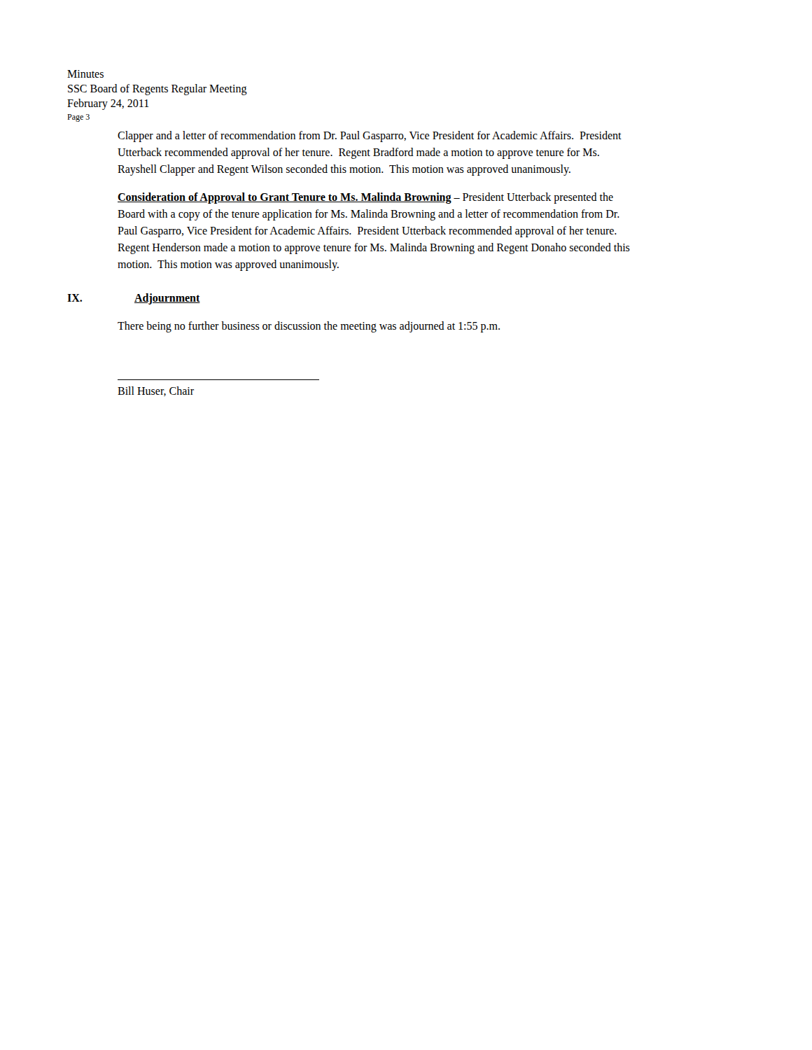Minutes
SSC Board of Regents Regular Meeting
February 24, 2011
Page 3
Clapper and a letter of recommendation from Dr. Paul Gasparro, Vice President for Academic Affairs. President Utterback recommended approval of her tenure. Regent Bradford made a motion to approve tenure for Ms. Rayshell Clapper and Regent Wilson seconded this motion. This motion was approved unanimously.
Consideration of Approval to Grant Tenure to Ms. Malinda Browning – President Utterback presented the Board with a copy of the tenure application for Ms. Malinda Browning and a letter of recommendation from Dr. Paul Gasparro, Vice President for Academic Affairs. President Utterback recommended approval of her tenure. Regent Henderson made a motion to approve tenure for Ms. Malinda Browning and Regent Donaho seconded this motion. This motion was approved unanimously.
IX.
Adjournment
There being no further business or discussion the meeting was adjourned at 1:55 p.m.
Bill Huser, Chair